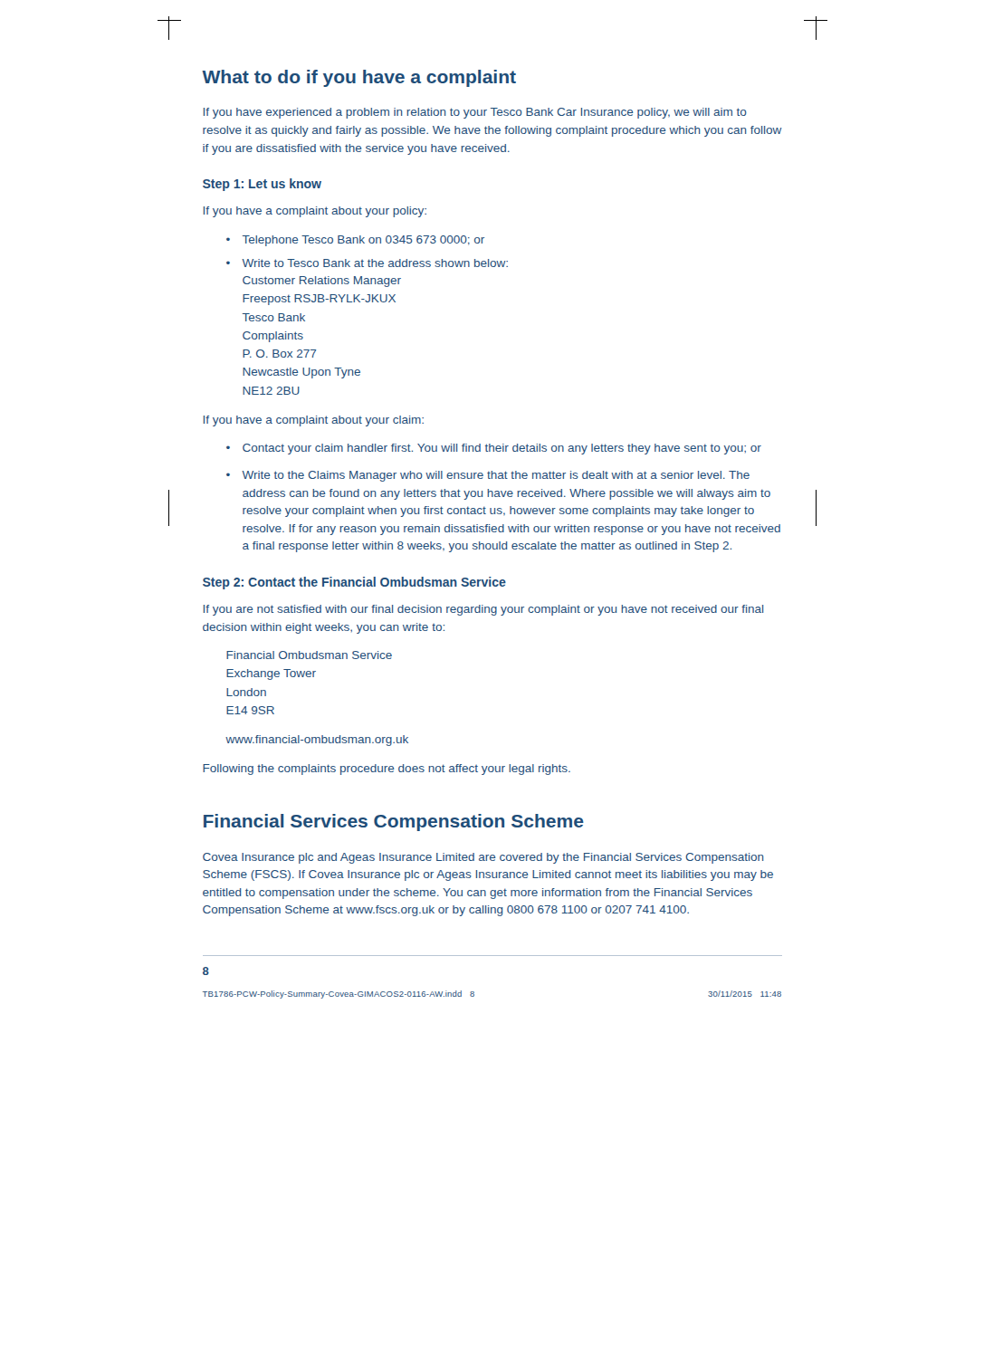What to do if you have a complaint
If you have experienced a problem in relation to your Tesco Bank Car Insurance policy, we will aim to resolve it as quickly and fairly as possible. We have the following complaint procedure which you can follow if you are dissatisfied with the service you have received.
Step 1: Let us know
If you have a complaint about your policy:
Telephone Tesco Bank on 0345 673 0000; or
Write to Tesco Bank at the address shown below: Customer Relations Manager Freepost RSJB-RYLK-JKUX Tesco Bank Complaints P. O. Box 277 Newcastle Upon Tyne NE12 2BU
If you have a complaint about your claim:
Contact your claim handler first. You will find their details on any letters they have sent to you; or
Write to the Claims Manager who will ensure that the matter is dealt with at a senior level. The address can be found on any letters that you have received. Where possible we will always aim to resolve your complaint when you first contact us, however some complaints may take longer to resolve. If for any reason you remain dissatisfied with our written response or you have not received a final response letter within 8 weeks, you should escalate the matter as outlined in Step 2.
Step 2: Contact the Financial Ombudsman Service
If you are not satisfied with our final decision regarding your complaint or you have not received our final decision within eight weeks, you can write to:
Financial Ombudsman Service Exchange Tower London E14 9SR
www.financial-ombudsman.org.uk
Following the complaints procedure does not affect your legal rights.
Financial Services Compensation Scheme
Covea Insurance plc and Ageas Insurance Limited are covered by the Financial Services Compensation Scheme (FSCS). If Covea Insurance plc or Ageas Insurance Limited cannot meet its liabilities you may be entitled to compensation under the scheme. You can get more information from the Financial Services Compensation Scheme at www.fscs.org.uk or by calling 0800 678 1100 or 0207 741 4100.
8
TB1786-PCW-Policy-Summary-Covea-GIMACOS2-0116-AW.indd 8
30/11/2015 11:48